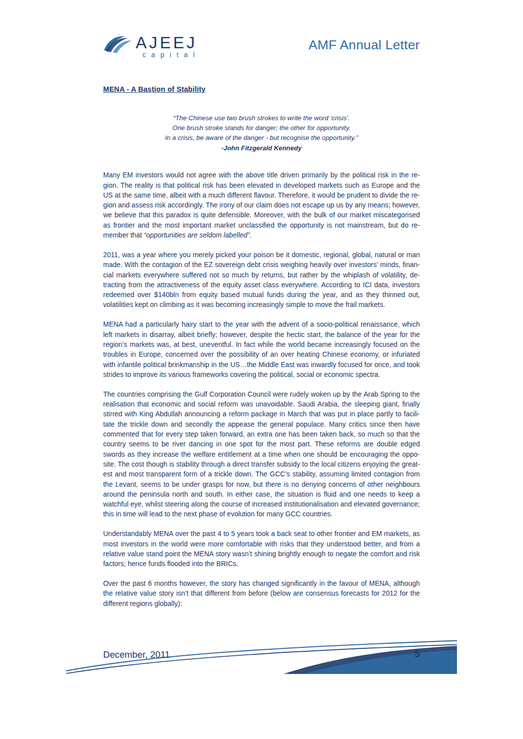AJEEJ c a p i t a l
AMF Annual Letter
MENA - A Bastion of Stability
“The Chinese use two brush strokes to write the word ‘crisis’.
One brush stroke stands for danger; the other for opportunity.
In a crisis, be aware of the danger - but recognise the opportunity.”
-John Fitzgerald Kennedy
Many EM investors would not agree with the above title driven primarily by the political risk in the region. The reality is that political risk has been elevated in developed markets such as Europe and the US at the same time, albeit with a much different flavour. Therefore, it would be prudent to divide the region and assess risk accordingly. The irony of our claim does not escape up us by any means; however, we believe that this paradox is quite defensible. Moreover, with the bulk of our market miscategorised as frontier and the most important market unclassified the opportunity is not mainstream, but do remember that “opportunities are seldom labelled”.
2011, was a year where you merely picked your poison be it domestic, regional, global, natural or man made. With the contagion of the EZ sovereign debt crisis weighing heavily over investors’ minds, financial markets everywhere suffered not so much by returns, but rather by the whiplash of volatility, detracting from the attractiveness of the equity asset class everywhere. According to ICI data, investors redeemed over $140bln from equity based mutual funds during the year, and as they thinned out, volatilities kept on climbing as it was becoming increasingly simple to move the frail markets.
MENA had a particularly hairy start to the year with the advent of a socio-political renaissance, which left markets in disarray, albeit briefly; however, despite the hectic start, the balance of the year for the region’s markets was, at best, uneventful. In fact while the world became increasingly focused on the troubles in Europe, concerned over the possibility of an over heating Chinese economy, or infuriated with infantile political brinkmanship in the US…the Middle East was inwardly focused for once, and took strides to improve its various frameworks covering the political, social or economic spectra.
The countries comprising the Gulf Corporation Council were rudely woken up by the Arab Spring to the realisation that economic and social reform was unavoidable. Saudi Arabia, the sleeping giant, finally stirred with King Abdullah announcing a reform package in March that was put in place partly to facilitate the trickle down and secondly the appease the general populace. Many critics since then have commented that for every step taken forward, an extra one has been taken back, so much so that the country seems to be river dancing in one spot for the most part. These reforms are double edged swords as they increase the welfare entitlement at a time when one should be encouraging the opposite. The cost though is stability through a direct transfer subsidy to the local citizens enjoying the greatest and most transparent form of a trickle down. The GCC’s stability, assuming limited contagion from the Levant, seems to be under grasps for now, but there is no denying concerns of other neighbours around the peninsula north and south. In either case, the situation is fluid and one needs to keep a watchful eye, whilst steering along the course of increased institutionalisation and elevated governance; this in time will lead to the next phase of evolution for many GCC countries.
Understandably MENA over the past 4 to 5 years took a back seat to other frontier and EM markets, as most investors in the world were more comfortable with risks that they understood better, and from a relative value stand point the MENA story wasn’t shining brightly enough to negate the comfort and risk factors; hence funds flooded into the BRICs.
Over the past 6 months however, the story has changed significantly in the favour of MENA, although the relative value story isn’t that different from before (below are consensus forecasts for 2012 for the different regions globally):
December, 2011
5